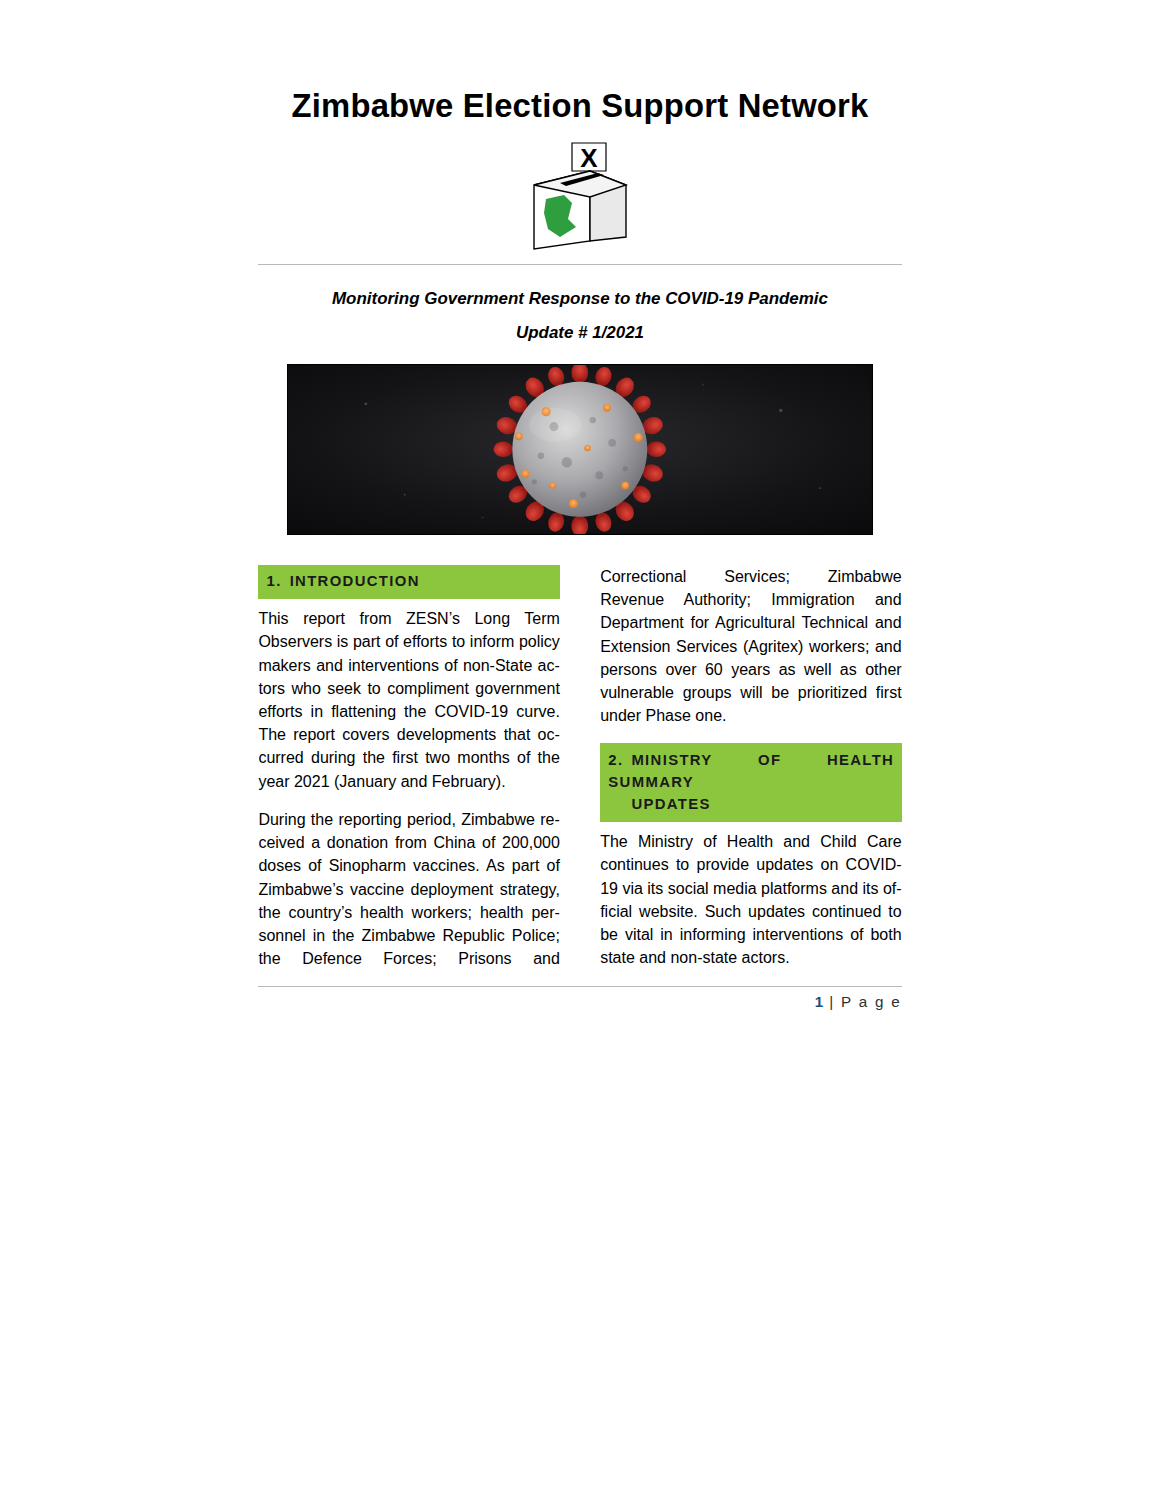Zimbabwe Election Support Network
X
Monitoring Government Response to the COVID-19 Pandemic
Update # 1/2021
1. INTRODUCTION
This report from ZESN’s Long Term Observers is part of efforts to inform policy makers and interventions of non-State actors who seek to compliment government efforts in flattening the COVID-19 curve. The report covers developments that occurred during the first two months of the year 2021 (January and February).
During the reporting period, Zimbabwe received a donation from China of 200,000 doses of Sinopharm vaccines. As part of Zimbabwe’s vaccine deployment strategy, the country’s health workers; health personnel in the Zimbabwe Republic Police; the Defence Forces; Prisons and Correctional Services; Zimbabwe Revenue Authority; Immigration and Department for Agricultural Technical and Extension Services (Agritex) workers; and persons over 60 years as well as other vulnerable groups will be prioritized first under Phase one.
2. MINISTRY OF HEALTH SUMMARYUPDATES
The Ministry of Health and Child Care continues to provide updates on COVID-19 via its social media platforms and its official website. Such updates continued to be vital in informing interventions of both state and non-state actors.
1 | P a g e